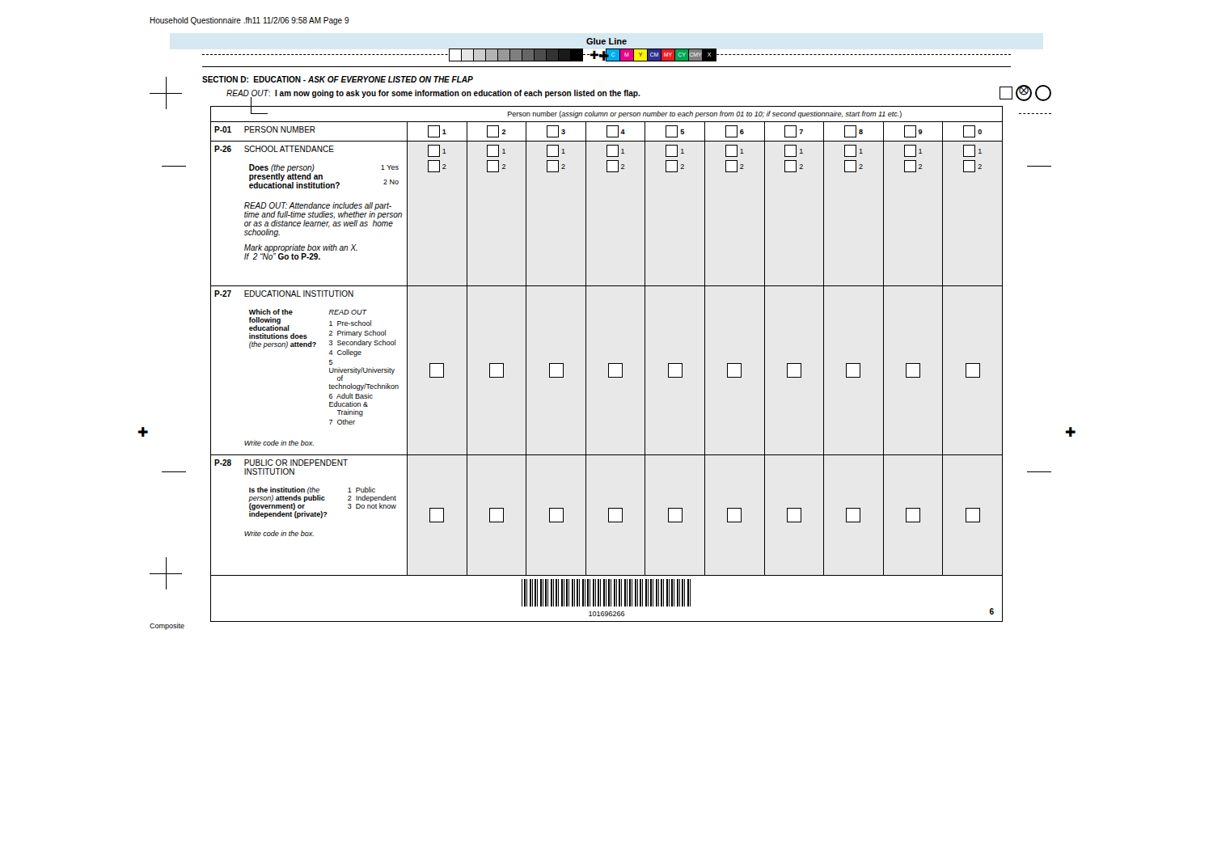Household Questionnaire .fh11 11/2/06 9:58 AM Page 9
✚
C
M
Y
CM
MY
CY
CMY
X
⨂
✚
✚
✚
✚
Glue Line
SECTION D: EDUCATION - ASK OF EVERYONE LISTED ON THE FLAP
READ OUT: I am now going to ask you for some information on education of each person listed on the flap.
| | | Person number ( assign column or person number to each person from 01 to 10; if second questionnaire, start from 11 etc. ) |
| P-01 | PERSON NUMBER | 1 | 2 | 3 | 4 | 5 | 6 | 7 | 8 | 9 | 0 |
| P-26 | SCHOOL ATTENDANCE / Does (the person) presently attend an educational institution? / 1 Yes 2 No / READ OUT: Attendance includes all part-time and full-time studies, whether in person or as a distance learner, as well as home schooling. Mark appropriate box with an X. If 2 “No” Go to P-29. | 1 2 | 1 2 | 1 2 | 1 2 | 1 2 | 1 2 | 1 2 | 1 2 | 1 2 | 1 2 |
| P-27 | EDUCATIONAL INSTITUTION / Which of the following educational institutions does (the person) attend? / READ OUT 1 Pre-school 2 Primary School 3 Secondary School 4 College 5 University/University of technology/Technikon 6 Adult Basic Education & Training 7 Other / Write code in the box. | | | | | | | | | | |
| P-28 | PUBLIC OR INDEPENDENT INSTITUTION / Is the institution (the person) attends public (government) or independent (private)? / 1 Public 2 Independent 3 Do not know / Write code in the box. | | | | | | | | | | |
| 101696266 6 |
Composite